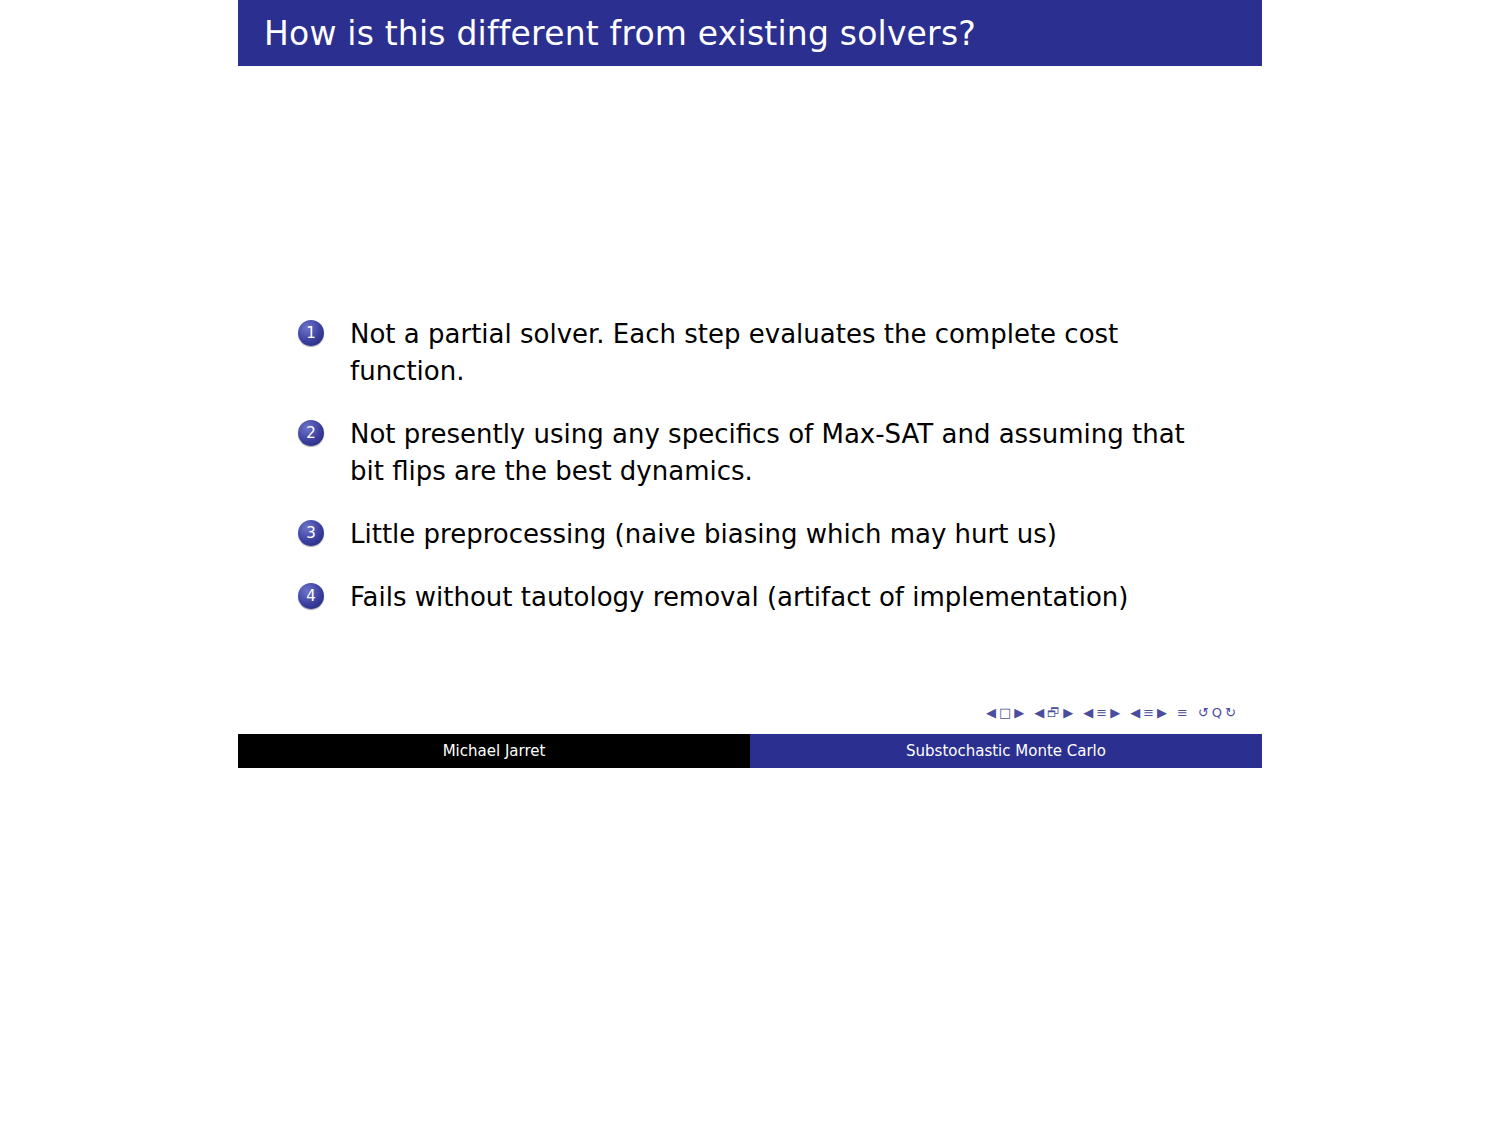How is this different from existing solvers?
1 Not a partial solver. Each step evaluates the complete cost function.
2 Not presently using any specifics of Max-SAT and assuming that bit flips are the best dynamics.
3 Little preprocessing (naive biasing which may hurt us)
4 Fails without tautology removal (artifact of implementation)
◀□▶ ◀🗗▶ ◀≡▶ ◀≡▶ ≡ ↺Q↻
Michael Jarret
Substochastic Monte Carlo